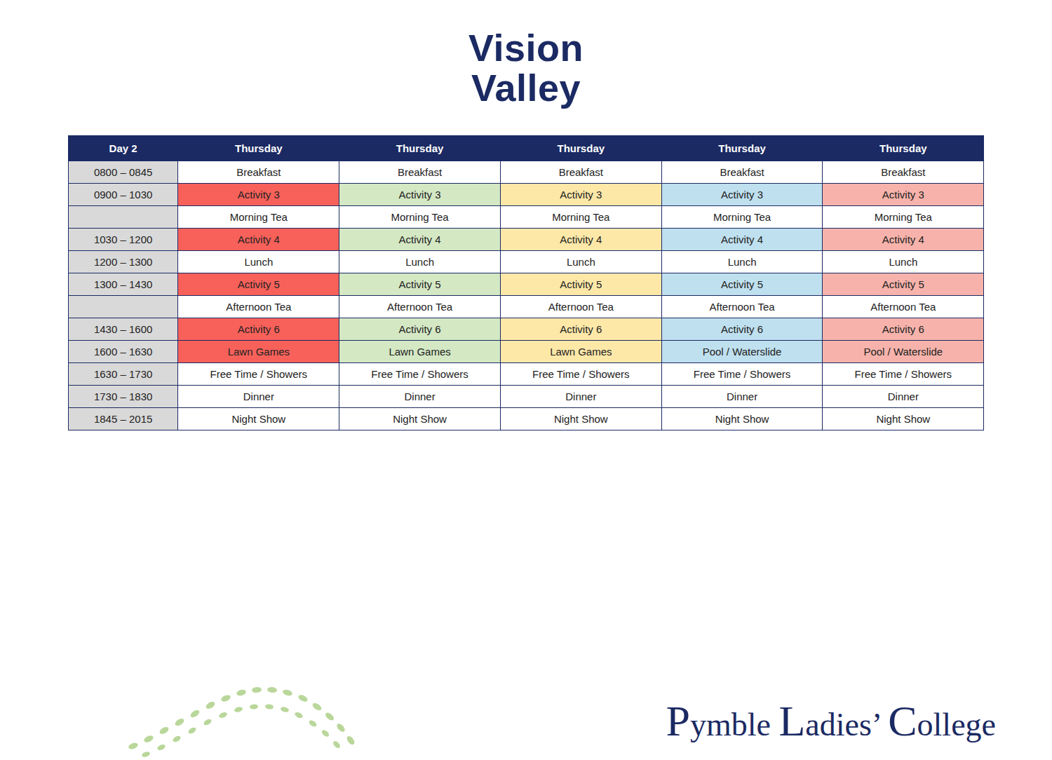Vision
Valley
| Day 2 | Thursday | Thursday | Thursday | Thursday | Thursday |
| --- | --- | --- | --- | --- | --- |
| 0800 – 0845 | Breakfast | Breakfast | Breakfast | Breakfast | Breakfast |
| 0900 – 1030 | Activity 3 | Activity 3 | Activity 3 | Activity 3 | Activity 3 |
| | Morning Tea | Morning Tea | Morning Tea | Morning Tea | Morning Tea |
| 1030 – 1200 | Activity 4 | Activity 4 | Activity 4 | Activity 4 | Activity 4 |
| 1200 – 1300 | Lunch | Lunch | Lunch | Lunch | Lunch |
| 1300 – 1430 | Activity 5 | Activity 5 | Activity 5 | Activity 5 | Activity 5 |
| | Afternoon Tea | Afternoon Tea | Afternoon Tea | Afternoon Tea | Afternoon Tea |
| 1430 – 1600 | Activity 6 | Activity 6 | Activity 6 | Activity 6 | Activity 6 |
| 1600 – 1630 | Lawn Games | Lawn Games | Lawn Games | Pool / Waterslide | Pool / Waterslide |
| 1630 – 1730 | Free Time / Showers | Free Time / Showers | Free Time / Showers | Free Time / Showers | Free Time / Showers |
| 1730 – 1830 | Dinner | Dinner | Dinner | Dinner | Dinner |
| 1845 – 2015 | Night Show | Night Show | Night Show | Night Show | Night Show |
Pymble Ladies’ College